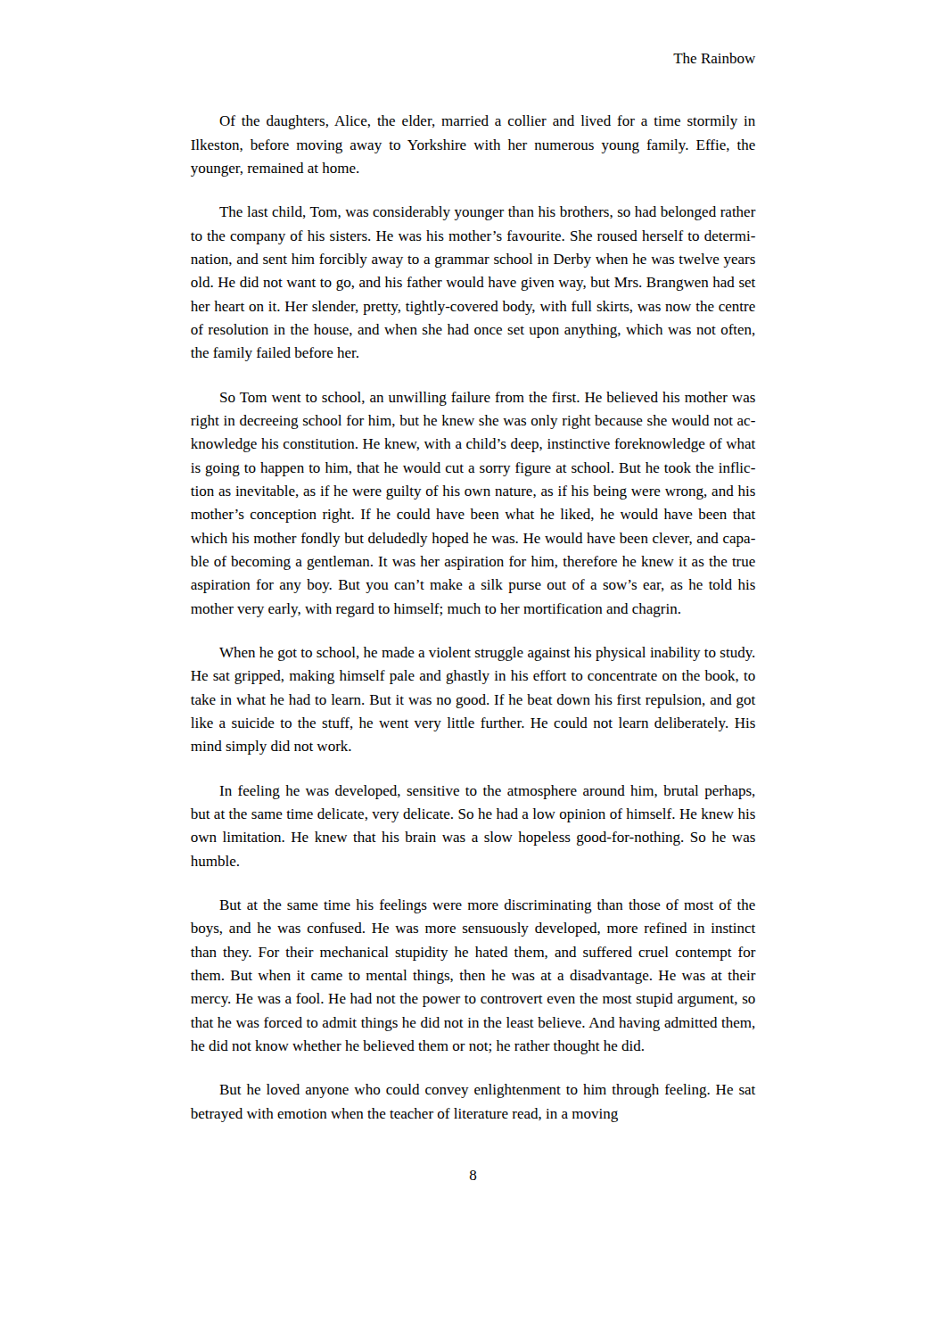The Rainbow
Of the daughters, Alice, the elder, married a collier and lived for a time stormily in Ilkeston, before moving away to Yorkshire with her numerous young family. Effie, the younger, remained at home.
The last child, Tom, was considerably younger than his brothers, so had belonged rather to the company of his sisters. He was his mother’s favourite. She roused herself to determination, and sent him forcibly away to a grammar school in Derby when he was twelve years old. He did not want to go, and his father would have given way, but Mrs. Brangwen had set her heart on it. Her slender, pretty, tightly-covered body, with full skirts, was now the centre of resolution in the house, and when she had once set upon anything, which was not often, the family failed before her.
So Tom went to school, an unwilling failure from the first. He believed his mother was right in decreeing school for him, but he knew she was only right because she would not acknowledge his constitution. He knew, with a child’s deep, instinctive foreknowledge of what is going to happen to him, that he would cut a sorry figure at school. But he took the infliction as inevitable, as if he were guilty of his own nature, as if his being were wrong, and his mother’s conception right. If he could have been what he liked, he would have been that which his mother fondly but deludedly hoped he was. He would have been clever, and capable of becoming a gentleman. It was her aspiration for him, therefore he knew it as the true aspiration for any boy. But you can’t make a silk purse out of a sow’s ear, as he told his mother very early, with regard to himself; much to her mortification and chagrin.
When he got to school, he made a violent struggle against his physical inability to study. He sat gripped, making himself pale and ghastly in his effort to concentrate on the book, to take in what he had to learn. But it was no good. If he beat down his first repulsion, and got like a suicide to the stuff, he went very little further. He could not learn deliberately. His mind simply did not work.
In feeling he was developed, sensitive to the atmosphere around him, brutal perhaps, but at the same time delicate, very delicate. So he had a low opinion of himself. He knew his own limitation. He knew that his brain was a slow hopeless good-for-nothing. So he was humble.
But at the same time his feelings were more discriminating than those of most of the boys, and he was confused. He was more sensuously developed, more refined in instinct than they. For their mechanical stupidity he hated them, and suffered cruel contempt for them. But when it came to mental things, then he was at a disadvantage. He was at their mercy. He was a fool. He had not the power to controvert even the most stupid argument, so that he was forced to admit things he did not in the least believe. And having admitted them, he did not know whether he believed them or not; he rather thought he did.
But he loved anyone who could convey enlightenment to him through feeling. He sat betrayed with emotion when the teacher of literature read, in a moving
8